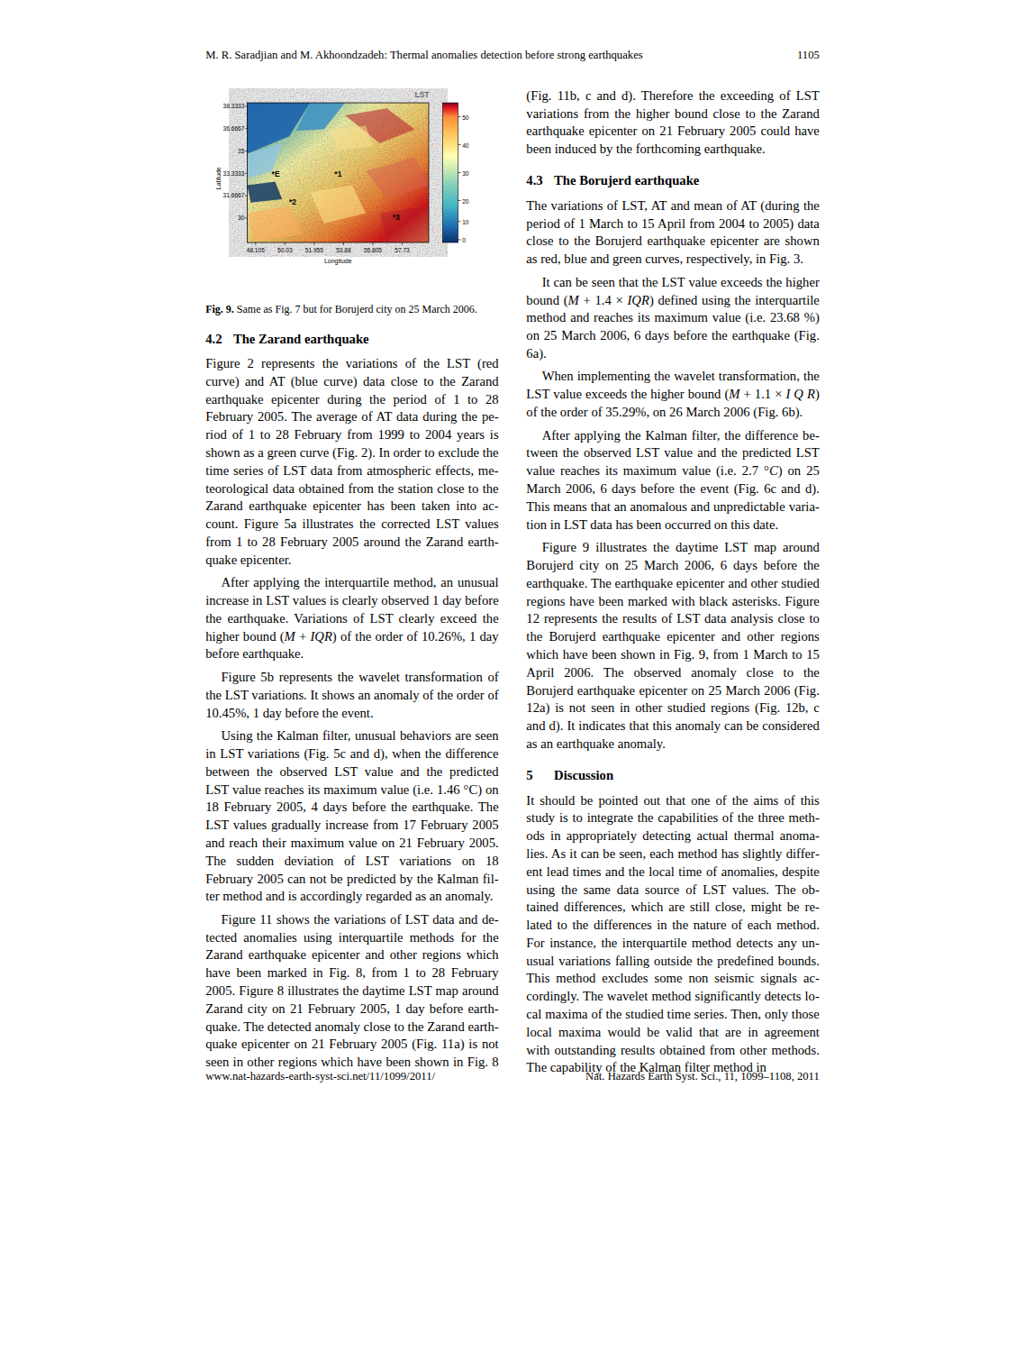M. R. Saradjian and M. Akhoondzadeh: Thermal anomalies detection before strong earthquakes 1105
LST *E *1 *2 *3 38.3333 36.6667 35 33.3333 31.6667 30 Latitude 48.105 50.03 51.955 53.88 55.805 57.73 Longitude 50 40 30 20 10 0
Fig. 9. Same as Fig. 7 but for Borujerd city on 25 March 2006.
4.2 The Zarand earthquake
Figure 2 represents the variations of the LST (red curve) and AT (blue curve) data close to the Zarand earthquake epicenter during the period of 1 to 28 February 2005. The average of AT data during the period of 1 to 28 February from 1999 to 2004 years is shown as a green curve (Fig. 2). In order to exclude the time series of LST data from atmospheric effects, meteorological data obtained from the station close to the Zarand earthquake epicenter has been taken into account. Figure 5a illustrates the corrected LST values from 1 to 28 February 2005 around the Zarand earthquake epicenter.
After applying the interquartile method, an unusual increase in LST values is clearly observed 1 day before the earthquake. Variations of LST clearly exceed the higher bound (M + IQR) of the order of 10.26%, 1 day before earthquake.
Figure 5b represents the wavelet transformation of the LST variations. It shows an anomaly of the order of 10.45%, 1 day before the event.
Using the Kalman filter, unusual behaviors are seen in LST variations (Fig. 5c and d), when the difference between the observed LST value and the predicted LST value reaches its maximum value (i.e. 1.46 °C) on 18 February 2005, 4 days before the earthquake. The LST values gradually increase from 17 February 2005 and reach their maximum value on 21 February 2005. The sudden deviation of LST variations on 18 February 2005 can not be predicted by the Kalman filter method and is accordingly regarded as an anomaly.
Figure 11 shows the variations of LST data and detected anomalies using interquartile methods for the Zarand earthquake epicenter and other regions which have been marked in Fig. 8, from 1 to 28 February 2005. Figure 8 illustrates the daytime LST map around Zarand city on 21 February 2005, 1 day before earthquake. The detected anomaly close to the Zarand earthquake epicenter on 21 February 2005 (Fig. 11a) is not seen in other regions which have been shown in Fig. 8 (Fig. 11b, c and d). Therefore the exceeding of LST variations from the higher bound close to the Zarand earthquake epicenter on 21 February 2005 could have been induced by the forthcoming earthquake.
4.3 The Borujerd earthquake
The variations of LST, AT and mean of AT (during the period of 1 March to 15 April from 2004 to 2005) data close to the Borujerd earthquake epicenter are shown as red, blue and green curves, respectively, in Fig. 3.
It can be seen that the LST value exceeds the higher bound (M + 1.4 × IQR) defined using the interquartile method and reaches its maximum value (i.e. 23.68 %) on 25 March 2006, 6 days before the earthquake (Fig. 6a).
When implementing the wavelet transformation, the LST value exceeds the higher bound (M + 1.1 × I Q R) of the order of 35.29%, on 26 March 2006 (Fig. 6b).
After applying the Kalman filter, the difference between the observed LST value and the predicted LST value reaches its maximum value (i.e. 2.7 °C) on 25 March 2006, 6 days before the event (Fig. 6c and d). This means that an anomalous and unpredictable variation in LST data has been occurred on this date.
Figure 9 illustrates the daytime LST map around Borujerd city on 25 March 2006, 6 days before the earthquake. The earthquake epicenter and other studied regions have been marked with black asterisks. Figure 12 represents the results of LST data analysis close to the Borujerd earthquake epicenter and other regions which have been shown in Fig. 9, from 1 March to 15 April 2006. The observed anomaly close to the Borujerd earthquake epicenter on 25 March 2006 (Fig. 12a) is not seen in other studied regions (Fig. 12b, c and d). It indicates that this anomaly can be considered as an earthquake anomaly.
5 Discussion
It should be pointed out that one of the aims of this study is to integrate the capabilities of the three methods in appropriately detecting actual thermal anomalies. As it can be seen, each method has slightly different lead times and the local time of anomalies, despite using the same data source of LST values. The obtained differences, which are still close, might be related to the differences in the nature of each method. For instance, the interquartile method detects any unusual variations falling outside the predefined bounds. This method excludes some non seismic signals accordingly. The wavelet method significantly detects local maxima of the studied time series. Then, only those local maxima would be valid that are in agreement with outstanding results obtained from other methods. The capability of the Kalman filter method in
www.nat-hazards-earth-syst-sci.net/11/1099/2011/ Nat. Hazards Earth Syst. Sci., 11, 1099–1108, 2011